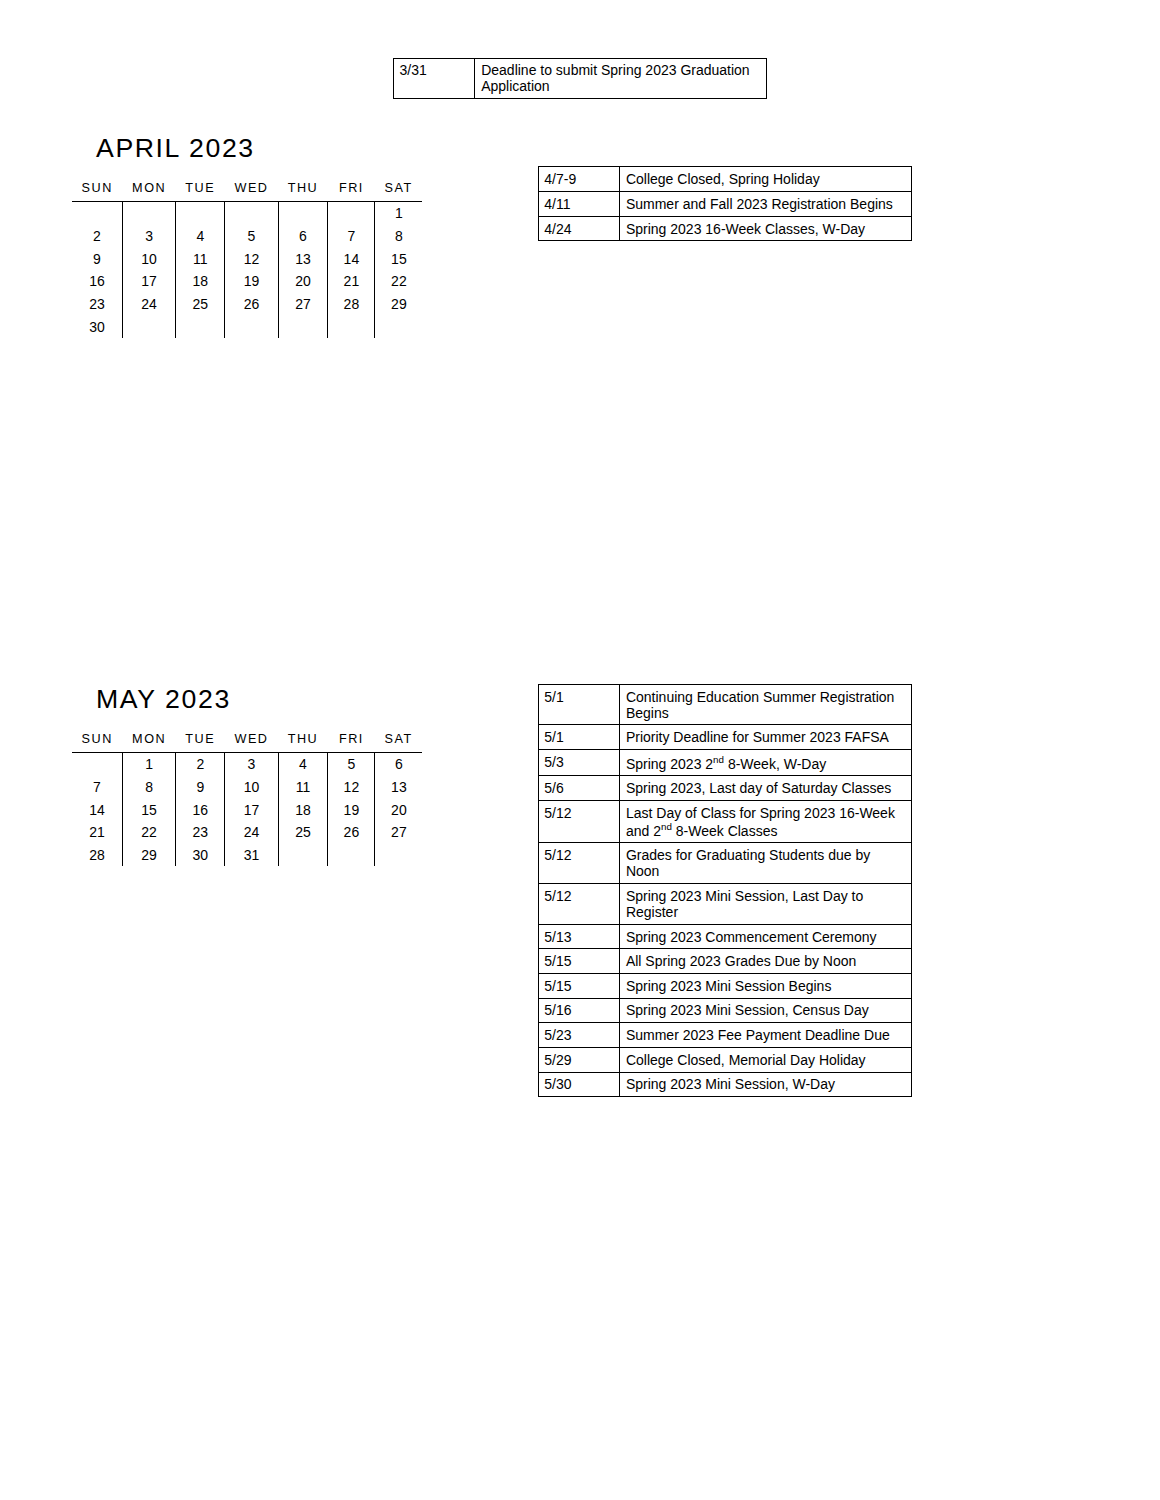| 3/31 | Deadline to submit Spring 2023 Graduation Application |
APRIL 2023
| SUN | MON | TUE | WED | THU | FRI | SAT |
| --- | --- | --- | --- | --- | --- | --- |
| | | | | | | 1 |
| 2 | 3 | 4 | 5 | 6 | 7 | 8 |
| 9 | 10 | 11 | 12 | 13 | 14 | 15 |
| 16 | 17 | 18 | 19 | 20 | 21 | 22 |
| 23 | 24 | 25 | 26 | 27 | 28 | 29 |
| 30 | | | | | | |
| 4/7-9 | College Closed, Spring Holiday |
| 4/11 | Summer and Fall 2023 Registration Begins |
| 4/24 | Spring 2023 16-Week Classes, W-Day |
MAY 2023
| SUN | MON | TUE | WED | THU | FRI | SAT |
| --- | --- | --- | --- | --- | --- | --- |
| | 1 | 2 | 3 | 4 | 5 | 6 |
| 7 | 8 | 9 | 10 | 11 | 12 | 13 |
| 14 | 15 | 16 | 17 | 18 | 19 | 20 |
| 21 | 22 | 23 | 24 | 25 | 26 | 27 |
| 28 | 29 | 30 | 31 | | | |
| 5/1 | Continuing Education Summer Registration Begins |
| 5/1 | Priority Deadline for Summer 2023 FAFSA |
| 5/3 | Spring 2023 2 nd 8-Week, W-Day |
| 5/6 | Spring 2023, Last day of Saturday Classes |
| 5/12 | Last Day of Class for Spring 2023 16-Week and 2 nd 8-Week Classes |
| 5/12 | Grades for Graduating Students due by Noon |
| 5/12 | Spring 2023 Mini Session, Last Day to Register |
| 5/13 | Spring 2023 Commencement Ceremony |
| 5/15 | All Spring 2023 Grades Due by Noon |
| 5/15 | Spring 2023 Mini Session Begins |
| 5/16 | Spring 2023 Mini Session, Census Day |
| 5/23 | Summer 2023 Fee Payment Deadline Due |
| 5/29 | College Closed, Memorial Day Holiday |
| 5/30 | Spring 2023 Mini Session, W-Day |